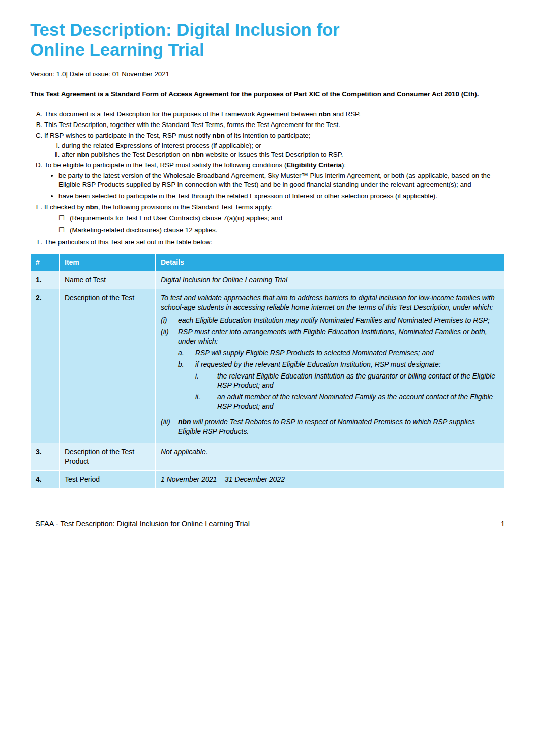Test Description: Digital Inclusion for
Online Learning Trial
Version: 1.0| Date of issue: 01 November 2021
This Test Agreement is a Standard Form of Access Agreement for the purposes of Part XIC of the Competition and Consumer Act 2010 (Cth).
This document is a Test Description for the purposes of the Framework Agreement between nbn and RSP.
This Test Description, together with the Standard Test Terms, forms the Test Agreement for the Test.
If RSP wishes to participate in the Test, RSP must notify nbn of its intention to participate;
during the related Expressions of Interest process (if applicable); or
after nbn publishes the Test Description on nbn website or issues this Test Description to RSP.
To be eligible to participate in the Test, RSP must satisfy the following conditions (Eligibility Criteria):
be party to the latest version of the Wholesale Broadband Agreement, Sky Muster™ Plus Interim Agreement, or both (as applicable, based on the Eligible RSP Products supplied by RSP in connection with the Test) and be in good financial standing under the relevant agreement(s); and
have been selected to participate in the Test through the related Expression of Interest or other selection process (if applicable).
If checked by nbn, the following provisions in the Standard Test Terms apply:
☐(Requirements for Test End User Contracts) clause 7(a)(iii) applies; and
☐(Marketing-related disclosures) clause 12 applies.
The particulars of this Test are set out in the table below:
| # | Item | Details |
| --- | --- | --- |
| 1. | Name of Test | Digital Inclusion for Online Learning Trial |
| 2. | Description of the Test | To test and validate approaches that aim to address barriers to digital inclusion for low-income families with school-age students in accessing reliable home internet on the terms of this Test Description, under which: (i) each Eligible Education Institution may notify Nominated Families and Nominated Premises to RSP; (ii) RSP must enter into arrangements with Eligible Education Institutions, Nominated Families or both, under which: a. RSP will supply Eligible RSP Products to selected Nominated Premises; and b. if requested by the relevant Eligible Education Institution, RSP must designate: i. the relevant Eligible Education Institution as the guarantor or billing contact of the Eligible RSP Product; and ii. an adult member of the relevant Nominated Family as the account contact of the Eligible RSP Product; and (iii) nbn will provide Test Rebates to RSP in respect of Nominated Premises to which RSP supplies Eligible RSP Products. |
| 3. | Description of the Test Product | Not applicable. |
| 4. | Test Period | 1 November 2021 – 31 December 2022 |
SFAA - Test Description: Digital Inclusion for Online Learning Trial 1